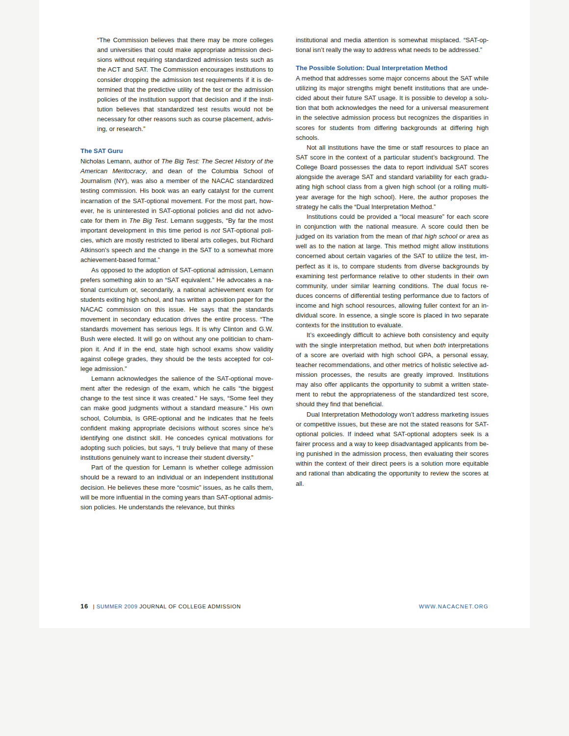“The Commission believes that there may be more colleges and universities that could make appropriate admission decisions without requiring standardized admission tests such as the ACT and SAT. The Commission encourages institutions to consider dropping the admission test requirements if it is determined that the predictive utility of the test or the admission policies of the institution support that decision and if the institution believes that standardized test results would not be necessary for other reasons such as course placement, advising, or research.”
The SAT Guru
Nicholas Lemann, author of The Big Test: The Secret History of the American Meritocracy, and dean of the Columbia School of Journalism (NY), was also a member of the NACAC standardized testing commission. His book was an early catalyst for the current incarnation of the SAT-optional movement. For the most part, however, he is uninterested in SAT-optional policies and did not advocate for them in The Big Test. Lemann suggests, “By far the most important development in this time period is not SAT-optional policies, which are mostly restricted to liberal arts colleges, but Richard Atkinson’s speech and the change in the SAT to a somewhat more achievement-based format.”
As opposed to the adoption of SAT-optional admission, Lemann prefers something akin to an “SAT equivalent.” He advocates a national curriculum or, secondarily, a national achievement exam for students exiting high school, and has written a position paper for the NACAC commission on this issue. He says that the standards movement in secondary education drives the entire process. “The standards movement has serious legs. It is why Clinton and G.W. Bush were elected. It will go on without any one politician to champion it. And if in the end, state high school exams show validity against college grades, they should be the tests accepted for college admission.”
Lemann acknowledges the salience of the SAT-optional movement after the redesign of the exam, which he calls “the biggest change to the test since it was created.” He says, “Some feel they can make good judgments without a standard measure.” His own school, Columbia, is GRE-optional and he indicates that he feels confident making appropriate decisions without scores since he's identifying one distinct skill. He concedes cynical motivations for adopting such policies, but says, “I truly believe that many of these institutions genuinely want to increase their student diversity.”
Part of the question for Lemann is whether college admission should be a reward to an individual or an independent institutional decision. He believes these more “cosmic” issues, as he calls them, will be more influential in the coming years than SAT-optional admission policies. He understands the relevance, but thinks
institutional and media attention is somewhat misplaced. “SAT-optional isn’t really the way to address what needs to be addressed.”
The Possible Solution: Dual Interpretation Method
A method that addresses some major concerns about the SAT while utilizing its major strengths might benefit institutions that are undecided about their future SAT usage. It is possible to develop a solution that both acknowledges the need for a universal measurement in the selective admission process but recognizes the disparities in scores for students from differing backgrounds at differing high schools.
Not all institutions have the time or staff resources to place an SAT score in the context of a particular student’s background. The College Board possesses the data to report individual SAT scores alongside the average SAT and standard variability for each graduating high school class from a given high school (or a rolling multi-year average for the high school). Here, the author proposes the strategy he calls the “Dual Interpretation Method.”
Institutions could be provided a “local measure” for each score in conjunction with the national measure. A score could then be judged on its variation from the mean of that high school or area as well as to the nation at large. This method might allow institutions concerned about certain vagaries of the SAT to utilize the test, imperfect as it is, to compare students from diverse backgrounds by examining test performance relative to other students in their own community, under similar learning conditions. The dual focus reduces concerns of differential testing performance due to factors of income and high school resources, allowing fuller context for an individual score. In essence, a single score is placed in two separate contexts for the institution to evaluate.
It’s exceedingly difficult to achieve both consistency and equity with the single interpretation method, but when both interpretations of a score are overlaid with high school GPA, a personal essay, teacher recommendations, and other metrics of holistic selective admission processes, the results are greatly improved. Institutions may also offer applicants the opportunity to submit a written statement to rebut the appropriateness of the standardized test score, should they find that beneficial.
Dual Interpretation Methodology won’t address marketing issues or competitive issues, but these are not the stated reasons for SAT-optional policies. If indeed what SAT-optional adopters seek is a fairer process and a way to keep disadvantaged applicants from being punished in the admission process, then evaluating their scores within the context of their direct peers is a solution more equitable and rational than abdicating the opportunity to review the scores at all.
16 | SUMMER 2009 JOURNAL OF COLLEGE ADMISSION
WWW.NACACNET.ORG